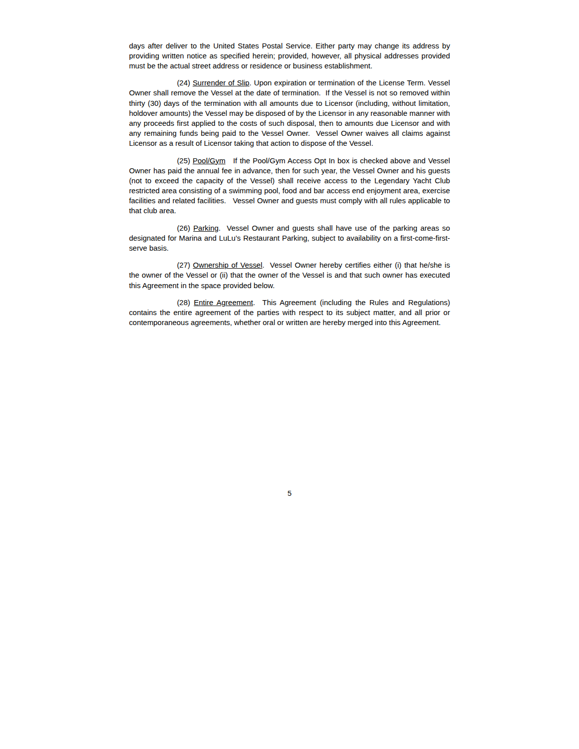days after deliver to the United States Postal Service. Either party may change its address by providing written notice as specified herein; provided, however, all physical addresses provided must be the actual street address or residence or business establishment.
(24) Surrender of Slip. Upon expiration or termination of the License Term. Vessel Owner shall remove the Vessel at the date of termination. If the Vessel is not so removed within thirty (30) days of the termination with all amounts due to Licensor (including, without limitation, holdover amounts) the Vessel may be disposed of by the Licensor in any reasonable manner with any proceeds first applied to the costs of such disposal, then to amounts due Licensor and with any remaining funds being paid to the Vessel Owner. Vessel Owner waives all claims against Licensor as a result of Licensor taking that action to dispose of the Vessel.
(25) Pool/Gym If the Pool/Gym Access Opt In box is checked above and Vessel Owner has paid the annual fee in advance, then for such year, the Vessel Owner and his guests (not to exceed the capacity of the Vessel) shall receive access to the Legendary Yacht Club restricted area consisting of a swimming pool, food and bar access end enjoyment area, exercise facilities and related facilities. Vessel Owner and guests must comply with all rules applicable to that club area.
(26) Parking. Vessel Owner and guests shall have use of the parking areas so designated for Marina and LuLu’s Restaurant Parking, subject to availability on a first-come-first-serve basis.
(27) Ownership of Vessel. Vessel Owner hereby certifies either (i) that he/she is the owner of the Vessel or (ii) that the owner of the Vessel is and that such owner has executed this Agreement in the space provided below.
(28) Entire Agreement. This Agreement (including the Rules and Regulations) contains the entire agreement of the parties with respect to its subject matter, and all prior or contemporaneous agreements, whether oral or written are hereby merged into this Agreement.
5